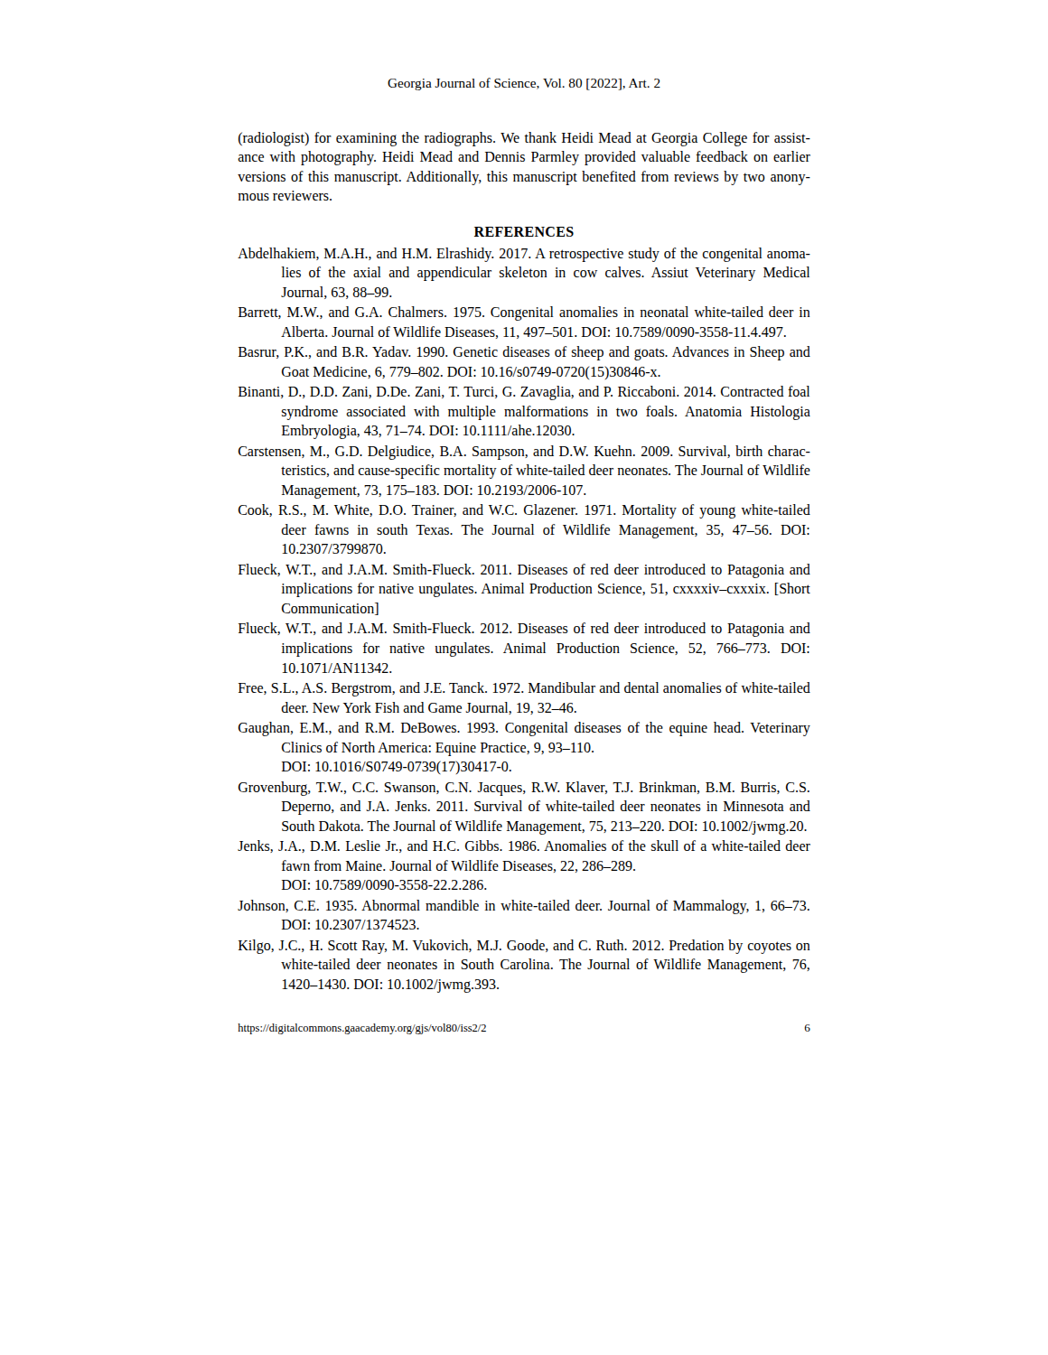Georgia Journal of Science, Vol. 80 [2022], Art. 2
(radiologist) for examining the radiographs. We thank Heidi Mead at Georgia College for assistance with photography. Heidi Mead and Dennis Parmley provided valuable feedback on earlier versions of this manuscript. Additionally, this manuscript benefited from reviews by two anonymous reviewers.
REFERENCES
Abdelhakiem, M.A.H., and H.M. Elrashidy. 2017. A retrospective study of the congenital anomalies of the axial and appendicular skeleton in cow calves. Assiut Veterinary Medical Journal, 63, 88–99.
Barrett, M.W., and G.A. Chalmers. 1975. Congenital anomalies in neonatal white-tailed deer in Alberta. Journal of Wildlife Diseases, 11, 497–501. DOI: 10.7589/0090-3558-11.4.497.
Basrur, P.K., and B.R. Yadav. 1990. Genetic diseases of sheep and goats. Advances in Sheep and Goat Medicine, 6, 779–802. DOI: 10.16/s0749-0720(15)30846-x.
Binanti, D., D.D. Zani, D.De. Zani, T. Turci, G. Zavaglia, and P. Riccaboni. 2014. Contracted foal syndrome associated with multiple malformations in two foals. Anatomia Histologia Embryologia, 43, 71–74. DOI: 10.1111/ahe.12030.
Carstensen, M., G.D. Delgiudice, B.A. Sampson, and D.W. Kuehn. 2009. Survival, birth characteristics, and cause-specific mortality of white-tailed deer neonates. The Journal of Wildlife Management, 73, 175–183. DOI: 10.2193/2006-107.
Cook, R.S., M. White, D.O. Trainer, and W.C. Glazener. 1971. Mortality of young white-tailed deer fawns in south Texas. The Journal of Wildlife Management, 35, 47–56. DOI: 10.2307/3799870.
Flueck, W.T., and J.A.M. Smith-Flueck. 2011. Diseases of red deer introduced to Patagonia and implications for native ungulates. Animal Production Science, 51, cxxxxiv–cxxxix. [Short Communication]
Flueck, W.T., and J.A.M. Smith-Flueck. 2012. Diseases of red deer introduced to Patagonia and implications for native ungulates. Animal Production Science, 52, 766–773. DOI: 10.1071/AN11342.
Free, S.L., A.S. Bergstrom, and J.E. Tanck. 1972. Mandibular and dental anomalies of white-tailed deer. New York Fish and Game Journal, 19, 32–46.
Gaughan, E.M., and R.M. DeBowes. 1993. Congenital diseases of the equine head. Veterinary Clinics of North America: Equine Practice, 9, 93–110.DOI: 10.1016/S0749-0739(17)30417-0.
Grovenburg, T.W., C.C. Swanson, C.N. Jacques, R.W. Klaver, T.J. Brinkman, B.M. Burris, C.S. Deperno, and J.A. Jenks. 2011. Survival of white-tailed deer neonates in Minnesota and South Dakota. The Journal of Wildlife Management, 75, 213–220. DOI: 10.1002/jwmg.20.
Jenks, J.A., D.M. Leslie Jr., and H.C. Gibbs. 1986. Anomalies of the skull of a white-tailed deer fawn from Maine. Journal of Wildlife Diseases, 22, 286–289.DOI: 10.7589/0090-3558-22.2.286.
Johnson, C.E. 1935. Abnormal mandible in white-tailed deer. Journal of Mammalogy, 1, 66–73. DOI: 10.2307/1374523.
Kilgo, J.C., H. Scott Ray, M. Vukovich, M.J. Goode, and C. Ruth. 2012. Predation by coyotes on white-tailed deer neonates in South Carolina. The Journal of Wildlife Management, 76, 1420–1430. DOI: 10.1002/jwmg.393.
https://digitalcommons.gaacademy.org/gjs/vol80/iss2/2 6